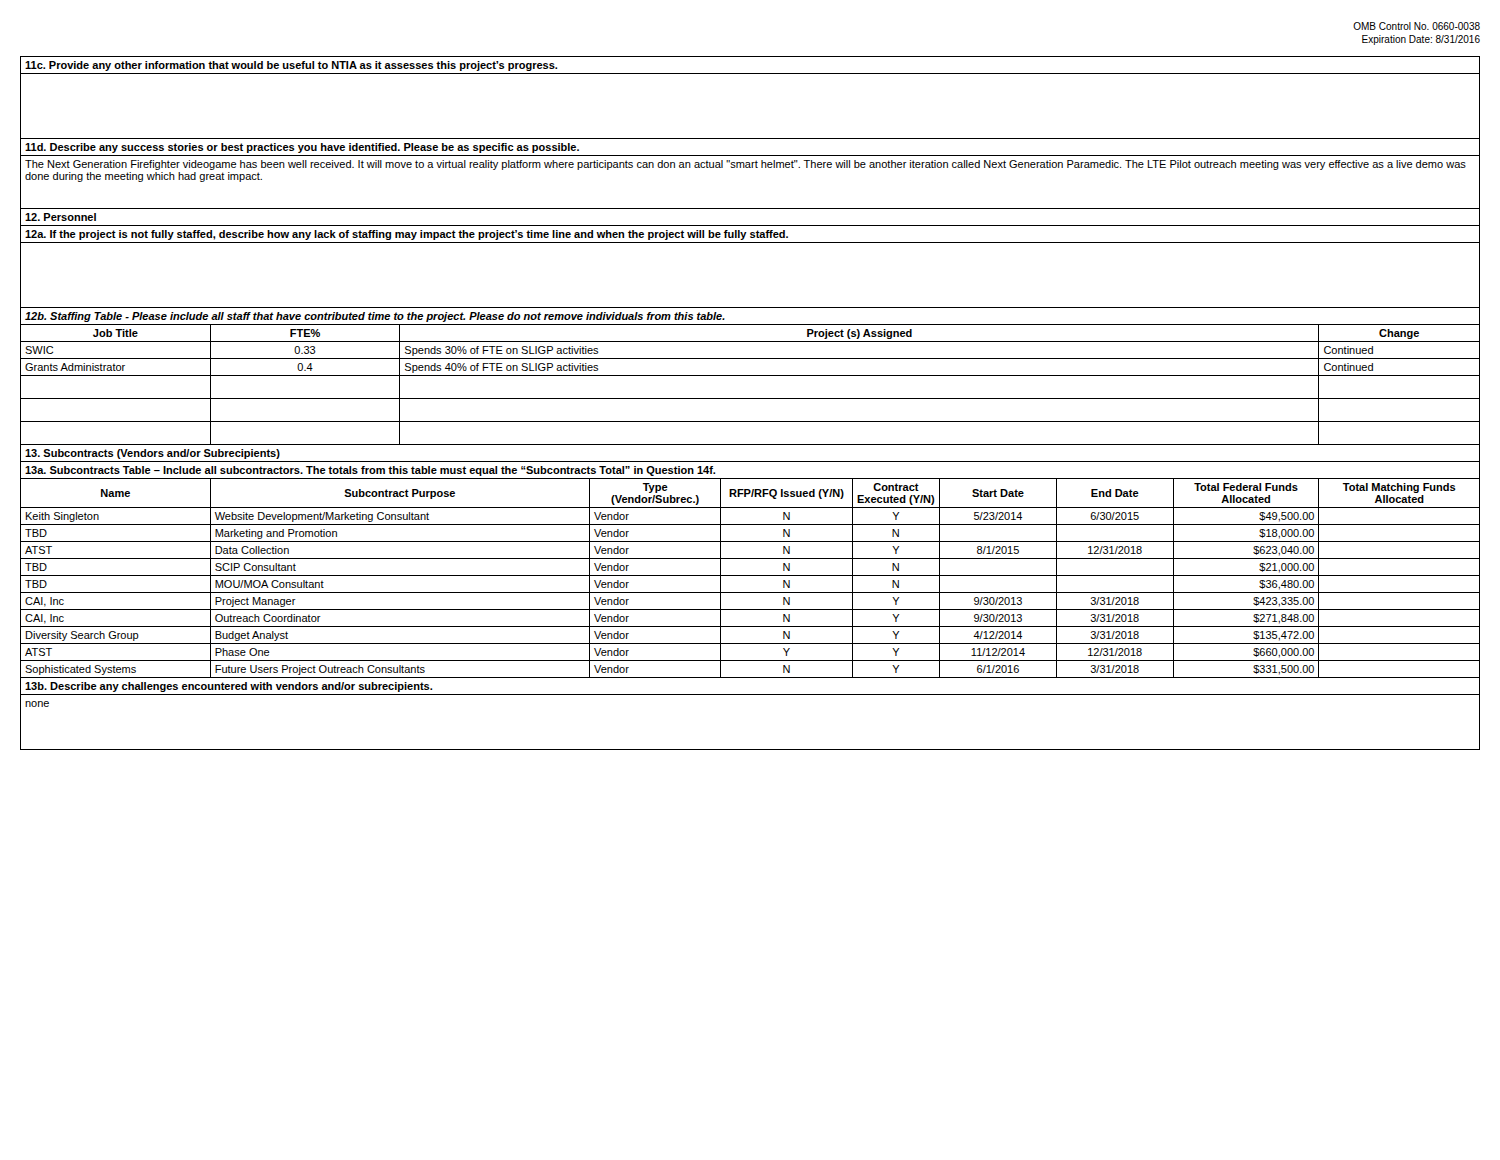OMB Control No. 0660-0038
Expiration Date: 8/31/2016
| 11c. Provide any other information that would be useful to NTIA as it assesses this project’s progress. |
| 11d. Describe any success stories or best practices you have identified. Please be as specific as possible. |
| The Next Generation Firefighter videogame has been well received. It will move to a virtual reality platform where participants can don an actual "smart helmet". There will be another iteration called Next Generation Paramedic. The LTE Pilot outreach meeting was very effective as a live demo was done during the meeting which had great impact. |
| 12. Personnel |
| 12a. If the project is not fully staffed, describe how any lack of staffing may impact the project’s time line and when the project will be fully staffed. |
| 12b. Staffing Table - Please include all staff that have contributed time to the project. Please do not remove individuals from this table. |
| Job Title | FTE% | Project (s) Assigned | Change |
| SWIC | 0.33 | Spends 30% of FTE on SLIGP activities | Continued |
| Grants Administrator | 0.4 | Spends 40% of FTE on SLIGP activities | Continued |
| 13. Subcontracts (Vendors and/or Subrecipients) |
| 13a. Subcontracts Table – Include all subcontractors. The totals from this table must equal the “Subcontracts Total” in Question 14f. |
| Name | Subcontract Purpose | Type (Vendor/Subrec.) | RFP/RFQ Issued (Y/N) | Contract Executed (Y/N) | Start Date | End Date | Total Federal Funds Allocated | Total Matching Funds Allocated |
| Keith Singleton | Website Development/Marketing Consultant | Vendor | N | Y | 5/23/2014 | 6/30/2015 | $49,500.00 | |
| TBD | Marketing and Promotion | Vendor | N | N | | | $18,000.00 | |
| ATST | Data Collection | Vendor | N | Y | 8/1/2015 | 12/31/2018 | $623,040.00 | |
| TBD | SCIP Consultant | Vendor | N | N | | | $21,000.00 | |
| TBD | MOU/MOA Consultant | Vendor | N | N | | | $36,480.00 | |
| CAI, Inc | Project Manager | Vendor | N | Y | 9/30/2013 | 3/31/2018 | $423,335.00 | |
| CAI, Inc | Outreach Coordinator | Vendor | N | Y | 9/30/2013 | 3/31/2018 | $271,848.00 | |
| Diversity Search Group | Budget Analyst | Vendor | N | Y | 4/12/2014 | 3/31/2018 | $135,472.00 | |
| ATST | Phase One | Vendor | Y | Y | 11/12/2014 | 12/31/2018 | $660,000.00 | |
| Sophisticated Systems | Future Users Project Outreach Consultants | Vendor | N | Y | 6/1/2016 | 3/31/2018 | $331,500.00 | |
| 13b. Describe any challenges encountered with vendors and/or subrecipients. |
| none |